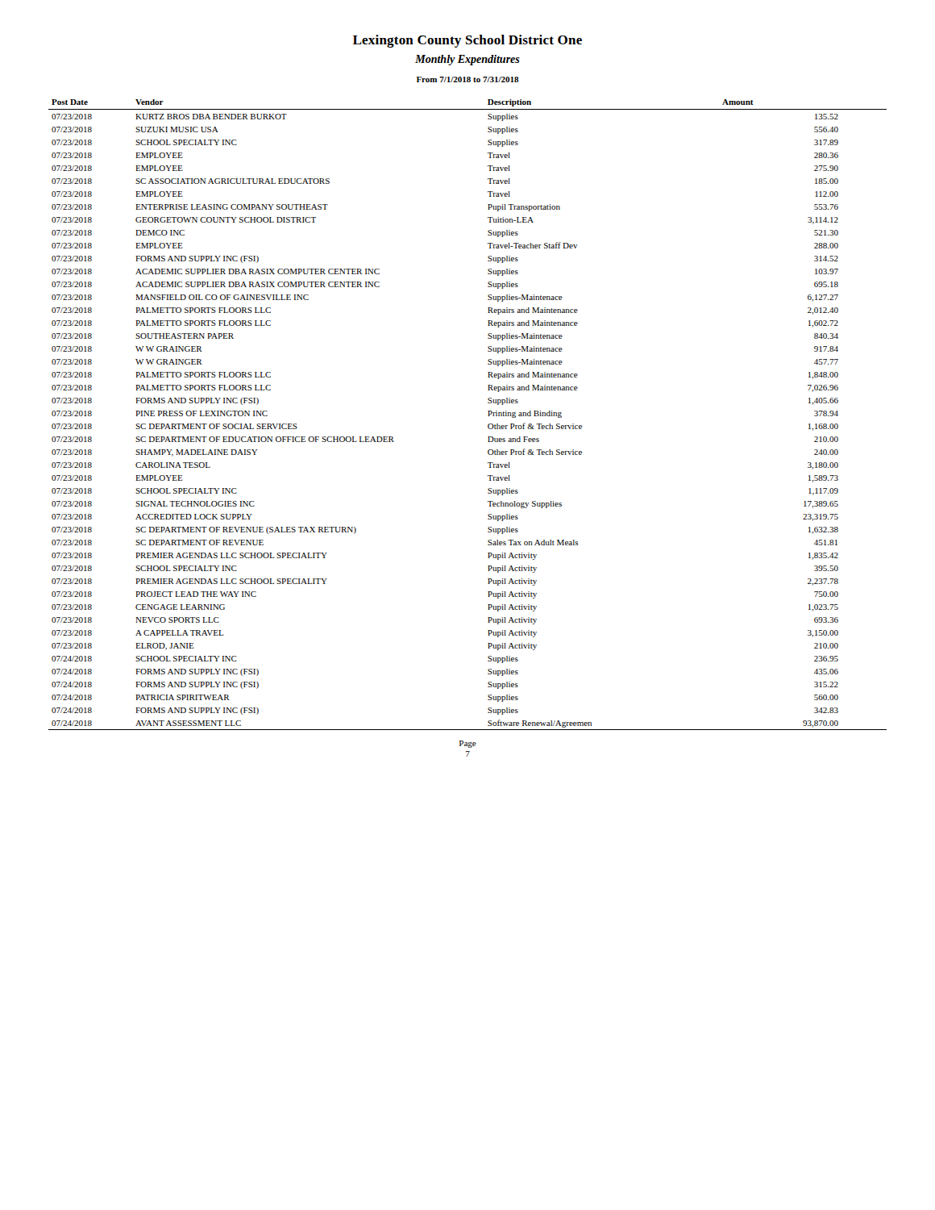Lexington County School District One
Monthly Expenditures
From 7/1/2018 to 7/31/2018
| Post Date | Vendor | Description | Amount |
| --- | --- | --- | --- |
| 07/23/2018 | KURTZ BROS DBA BENDER BURKOT | Supplies | 135.52 |
| 07/23/2018 | SUZUKI MUSIC USA | Supplies | 556.40 |
| 07/23/2018 | SCHOOL SPECIALTY INC | Supplies | 317.89 |
| 07/23/2018 | EMPLOYEE | Travel | 280.36 |
| 07/23/2018 | EMPLOYEE | Travel | 275.90 |
| 07/23/2018 | SC ASSOCIATION AGRICULTURAL EDUCATORS | Travel | 185.00 |
| 07/23/2018 | EMPLOYEE | Travel | 112.00 |
| 07/23/2018 | ENTERPRISE LEASING COMPANY SOUTHEAST | Pupil Transportation | 553.76 |
| 07/23/2018 | GEORGETOWN COUNTY SCHOOL DISTRICT | Tuition-LEA | 3,114.12 |
| 07/23/2018 | DEMCO INC | Supplies | 521.30 |
| 07/23/2018 | EMPLOYEE | Travel-Teacher Staff Dev | 288.00 |
| 07/23/2018 | FORMS AND SUPPLY INC (FSI) | Supplies | 314.52 |
| 07/23/2018 | ACADEMIC SUPPLIER DBA RASIX COMPUTER CENTER INC | Supplies | 103.97 |
| 07/23/2018 | ACADEMIC SUPPLIER DBA RASIX COMPUTER CENTER INC | Supplies | 695.18 |
| 07/23/2018 | MANSFIELD OIL CO OF GAINESVILLE INC | Supplies-Maintenace | 6,127.27 |
| 07/23/2018 | PALMETTO SPORTS FLOORS LLC | Repairs and Maintenance | 2,012.40 |
| 07/23/2018 | PALMETTO SPORTS FLOORS LLC | Repairs and Maintenance | 1,602.72 |
| 07/23/2018 | SOUTHEASTERN PAPER | Supplies-Maintenace | 840.34 |
| 07/23/2018 | W W GRAINGER | Supplies-Maintenace | 917.84 |
| 07/23/2018 | W W GRAINGER | Supplies-Maintenace | 457.77 |
| 07/23/2018 | PALMETTO SPORTS FLOORS LLC | Repairs and Maintenance | 1,848.00 |
| 07/23/2018 | PALMETTO SPORTS FLOORS LLC | Repairs and Maintenance | 7,026.96 |
| 07/23/2018 | FORMS AND SUPPLY INC (FSI) | Supplies | 1,405.66 |
| 07/23/2018 | PINE PRESS OF LEXINGTON INC | Printing and Binding | 378.94 |
| 07/23/2018 | SC DEPARTMENT OF SOCIAL SERVICES | Other Prof & Tech Service | 1,168.00 |
| 07/23/2018 | SC DEPARTMENT OF EDUCATION OFFICE OF SCHOOL LEADER | Dues and Fees | 210.00 |
| 07/23/2018 | SHAMPY, MADELAINE DAISY | Other Prof & Tech Service | 240.00 |
| 07/23/2018 | CAROLINA TESOL | Travel | 3,180.00 |
| 07/23/2018 | EMPLOYEE | Travel | 1,589.73 |
| 07/23/2018 | SCHOOL SPECIALTY INC | Supplies | 1,117.09 |
| 07/23/2018 | SIGNAL TECHNOLOGIES INC | Technology Supplies | 17,389.65 |
| 07/23/2018 | ACCREDITED LOCK SUPPLY | Supplies | 23,319.75 |
| 07/23/2018 | SC DEPARTMENT OF REVENUE (SALES TAX RETURN) | Supplies | 1,632.38 |
| 07/23/2018 | SC DEPARTMENT OF REVENUE | Sales Tax on Adult Meals | 451.81 |
| 07/23/2018 | PREMIER AGENDAS LLC SCHOOL SPECIALITY | Pupil Activity | 1,835.42 |
| 07/23/2018 | SCHOOL SPECIALTY INC | Pupil Activity | 395.50 |
| 07/23/2018 | PREMIER AGENDAS LLC SCHOOL SPECIALITY | Pupil Activity | 2,237.78 |
| 07/23/2018 | PROJECT LEAD THE WAY INC | Pupil Activity | 750.00 |
| 07/23/2018 | CENGAGE LEARNING | Pupil Activity | 1,023.75 |
| 07/23/2018 | NEVCO SPORTS LLC | Pupil Activity | 693.36 |
| 07/23/2018 | A CAPPELLA TRAVEL | Pupil Activity | 3,150.00 |
| 07/23/2018 | ELROD, JANIE | Pupil Activity | 210.00 |
| 07/24/2018 | SCHOOL SPECIALTY INC | Supplies | 236.95 |
| 07/24/2018 | FORMS AND SUPPLY INC (FSI) | Supplies | 435.06 |
| 07/24/2018 | FORMS AND SUPPLY INC (FSI) | Supplies | 315.22 |
| 07/24/2018 | PATRICIA SPIRITWEAR | Supplies | 560.00 |
| 07/24/2018 | FORMS AND SUPPLY INC (FSI) | Supplies | 342.83 |
| 07/24/2018 | AVANT ASSESSMENT LLC | Software Renewal/Agreemen | 93,870.00 |
Page
7